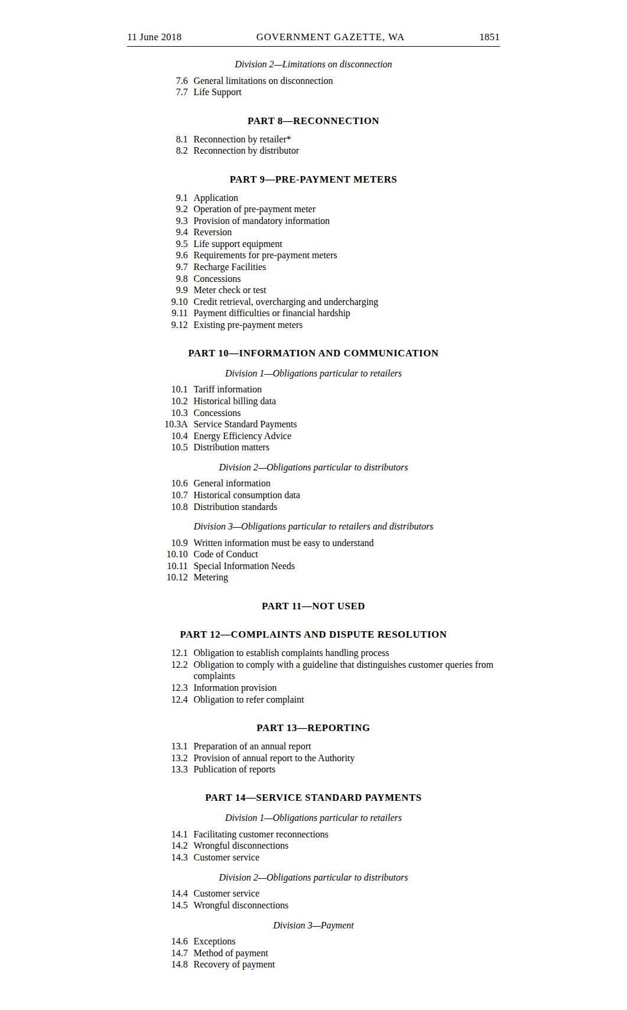11 June 2018 GOVERNMENT GAZETTE, WA 1851
Division 2—Limitations on disconnection
7.6 General limitations on disconnection
7.7 Life Support
PART 8—RECONNECTION
8.1 Reconnection by retailer*
8.2 Reconnection by distributor
PART 9—PRE-PAYMENT METERS
9.1 Application
9.2 Operation of pre-payment meter
9.3 Provision of mandatory information
9.4 Reversion
9.5 Life support equipment
9.6 Requirements for pre-payment meters
9.7 Recharge Facilities
9.8 Concessions
9.9 Meter check or test
9.10 Credit retrieval, overcharging and undercharging
9.11 Payment difficulties or financial hardship
9.12 Existing pre-payment meters
PART 10—INFORMATION AND COMMUNICATION
Division 1—Obligations particular to retailers
10.1 Tariff information
10.2 Historical billing data
10.3 Concessions
10.3A Service Standard Payments
10.4 Energy Efficiency Advice
10.5 Distribution matters
Division 2—Obligations particular to distributors
10.6 General information
10.7 Historical consumption data
10.8 Distribution standards
Division 3—Obligations particular to retailers and distributors
10.9 Written information must be easy to understand
10.10 Code of Conduct
10.11 Special Information Needs
10.12 Metering
PART 11—NOT USED
PART 12—COMPLAINTS AND DISPUTE RESOLUTION
12.1 Obligation to establish complaints handling process
12.2 Obligation to comply with a guideline that distinguishes customer queries from complaints
12.3 Information provision
12.4 Obligation to refer complaint
PART 13—REPORTING
13.1 Preparation of an annual report
13.2 Provision of annual report to the Authority
13.3 Publication of reports
PART 14—SERVICE STANDARD PAYMENTS
Division 1—Obligations particular to retailers
14.1 Facilitating customer reconnections
14.2 Wrongful disconnections
14.3 Customer service
Division 2—Obligations particular to distributors
14.4 Customer service
14.5 Wrongful disconnections
Division 3—Payment
14.6 Exceptions
14.7 Method of payment
14.8 Recovery of payment